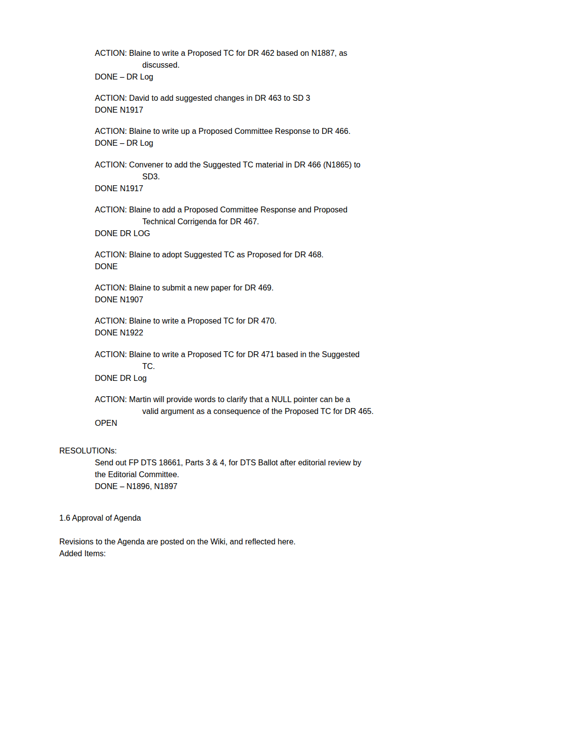ACTION: Blaine to write a Proposed TC for DR 462 based on N1887, as
discussed.
DONE – DR Log
ACTION: David to add suggested changes in DR 463 to SD 3
DONE N1917
ACTION: Blaine to write up a Proposed Committee Response to DR 466.
DONE – DR Log
ACTION: Convener to add the Suggested TC material in DR 466 (N1865) to
SD3.
DONE N1917
ACTION: Blaine to add a Proposed Committee Response and Proposed
Technical Corrigenda for DR 467.
DONE DR LOG
ACTION: Blaine to adopt Suggested TC as Proposed for DR 468.
DONE
ACTION: Blaine to submit a new paper for DR 469.
DONE N1907
ACTION: Blaine to write a Proposed TC for DR 470.
DONE N1922
ACTION: Blaine to write a Proposed TC for DR 471 based in the Suggested
TC.
DONE DR Log
ACTION: Martin will provide words to clarify that a NULL pointer can be a
valid argument as a consequence of the Proposed TC for DR 465.
OPEN
RESOLUTIONs:
Send out FP DTS 18661, Parts 3 & 4, for DTS Ballot after editorial review by
the Editorial Committee.
DONE – N1896, N1897
1.6 Approval of Agenda
Revisions to the Agenda are posted on the Wiki, and reflected here.
Added Items: